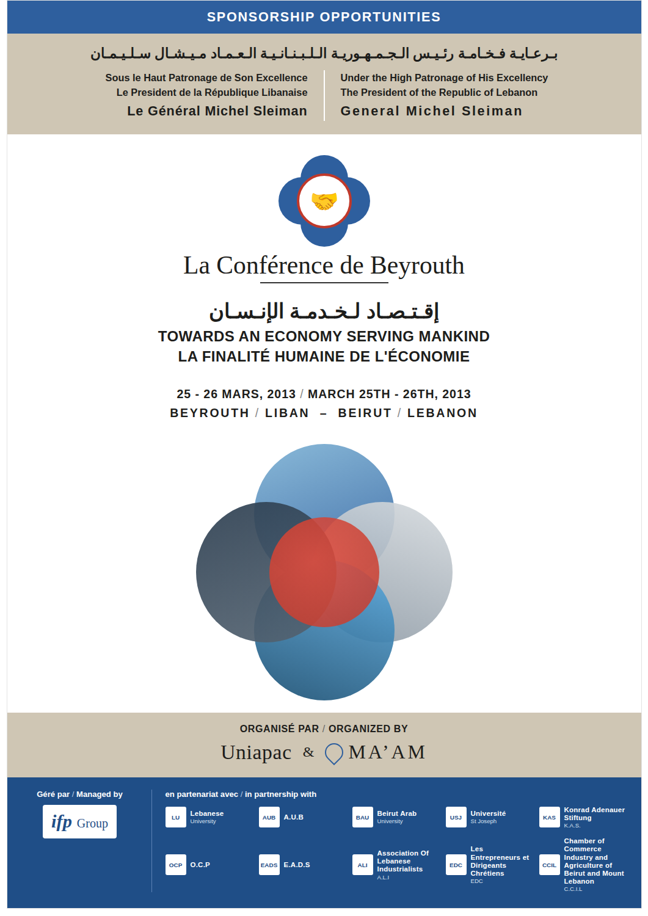SPONSORSHIP OPPORTUNITIES
بـرعـايـة فـخـامـة رئـيـس الـجـمـهـوريـة الـلـبـنـانـيـة الـعـمـاد مـيـشـال سـلـيـمـان
Sous le Haut Patronage de Son Excellence
Le President de la République Libanaise
Le Général Michel Sleiman
Under the High Patronage of His Excellency
The President of the Republic of Lebanon
General Michel Sleiman
🤝
La Conférence de Beyrouth
إقـتـصـاد لـخـدمـة الإنـسـان
TOWARDS AN ECONOMY SERVING MANKIND
LA FINALITÉ HUMAINE DE L'ÉCONOMIE
25 - 26 MARS, 2013 / MARCH 25TH - 26TH, 2013
BEYROUTH / LIBAN – BEIRUT / LEBANON
ORGANISÉ PAR / ORGANIZED BY
Uniapac & MA’AM
Géré par / Managed by
ifp Group
en partenariat avec / in partnership with
LU LebaneseUniversity
AUB A.U.B
BAU Beirut ArabUniversity
USJ UniversitéSt Joseph
KAS Konrad Adenauer StiftungK.A.S.
OCP O.C.P
EADS E.A.D.S
ALI Association Of Lebanese IndustrialistsA.L.I
EDC Les Entrepreneurs et Dirigeants ChrétiensEDC
CCIL Chamber of Commerce Industry and Agriculture of Beirut and Mount LebanonC.C.I.L